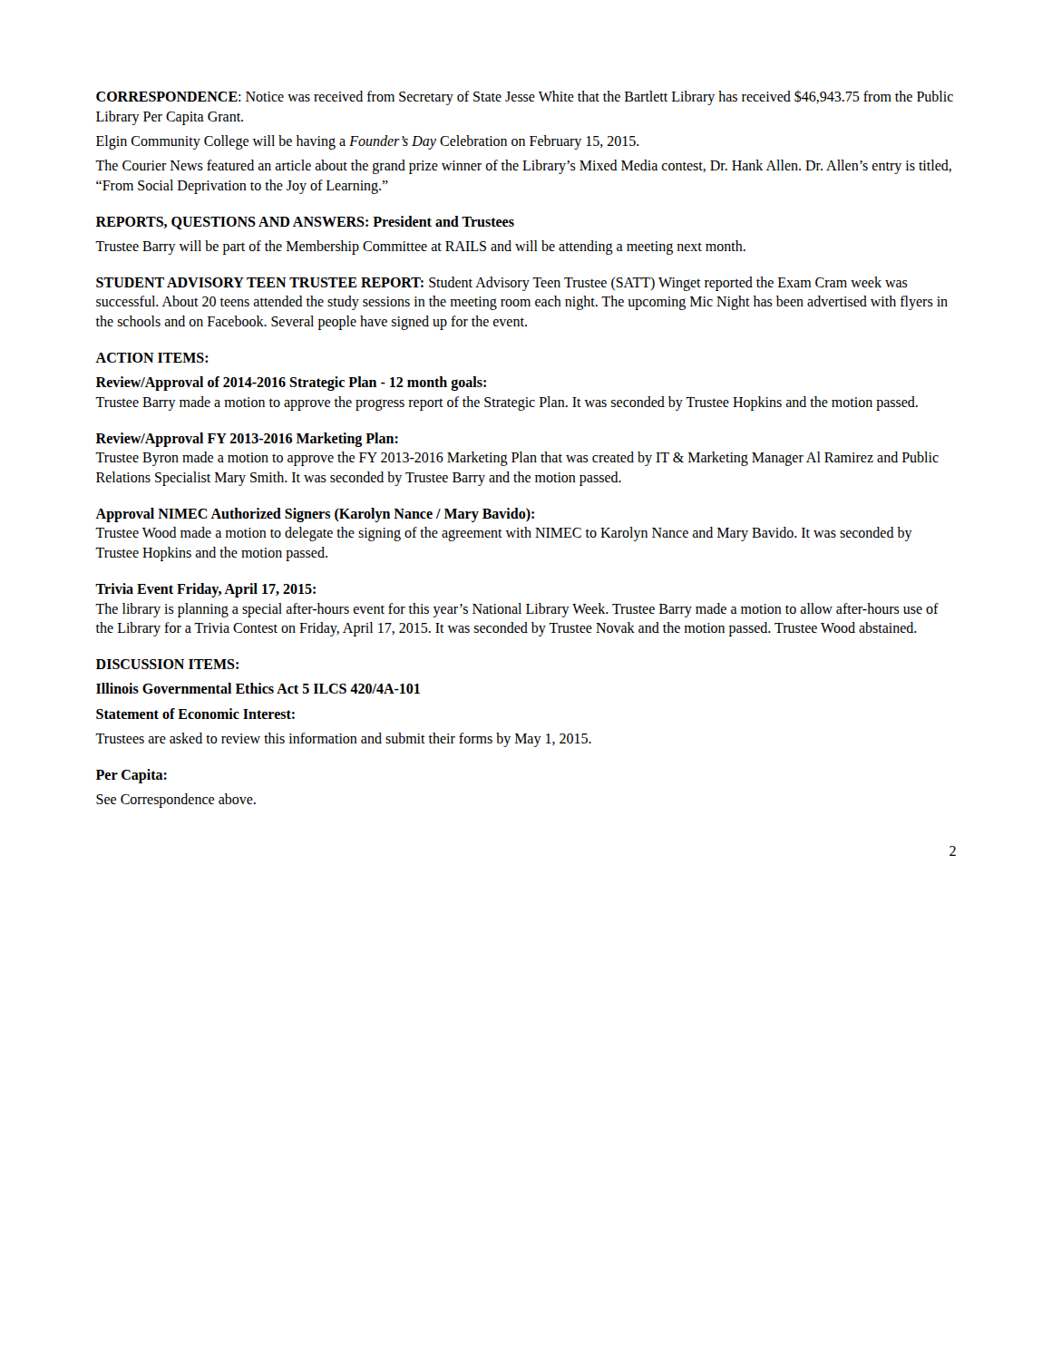CORRESPONDENCE: Notice was received from Secretary of State Jesse White that the Bartlett Library has received $46,943.75 from the Public Library Per Capita Grant.
Elgin Community College will be having a Founder’s Day Celebration on February 15, 2015.
The Courier News featured an article about the grand prize winner of the Library’s Mixed Media contest, Dr. Hank Allen. Dr. Allen’s entry is titled, “From Social Deprivation to the Joy of Learning.”
REPORTS, QUESTIONS AND ANSWERS: President and Trustees
Trustee Barry will be part of the Membership Committee at RAILS and will be attending a meeting next month.
STUDENT ADVISORY TEEN TRUSTEE REPORT: Student Advisory Teen Trustee (SATT) Winget reported the Exam Cram week was successful. About 20 teens attended the study sessions in the meeting room each night. The upcoming Mic Night has been advertised with flyers in the schools and on Facebook. Several people have signed up for the event.
ACTION ITEMS:
Review/Approval of 2014-2016 Strategic Plan - 12 month goals:
Trustee Barry made a motion to approve the progress report of the Strategic Plan. It was seconded by Trustee Hopkins and the motion passed.
Review/Approval FY 2013-2016 Marketing Plan:
Trustee Byron made a motion to approve the FY 2013-2016 Marketing Plan that was created by IT & Marketing Manager Al Ramirez and Public Relations Specialist Mary Smith. It was seconded by Trustee Barry and the motion passed.
Approval NIMEC Authorized Signers (Karolyn Nance / Mary Bavido):
Trustee Wood made a motion to delegate the signing of the agreement with NIMEC to Karolyn Nance and Mary Bavido. It was seconded by Trustee Hopkins and the motion passed.
Trivia Event Friday, April 17, 2015:
The library is planning a special after-hours event for this year’s National Library Week. Trustee Barry made a motion to allow after-hours use of the Library for a Trivia Contest on Friday, April 17, 2015. It was seconded by Trustee Novak and the motion passed. Trustee Wood abstained.
DISCUSSION ITEMS:
Illinois Governmental Ethics Act 5 ILCS 420/4A-101
Statement of Economic Interest:
Trustees are asked to review this information and submit their forms by May 1, 2015.
Per Capita:
See Correspondence above.
2